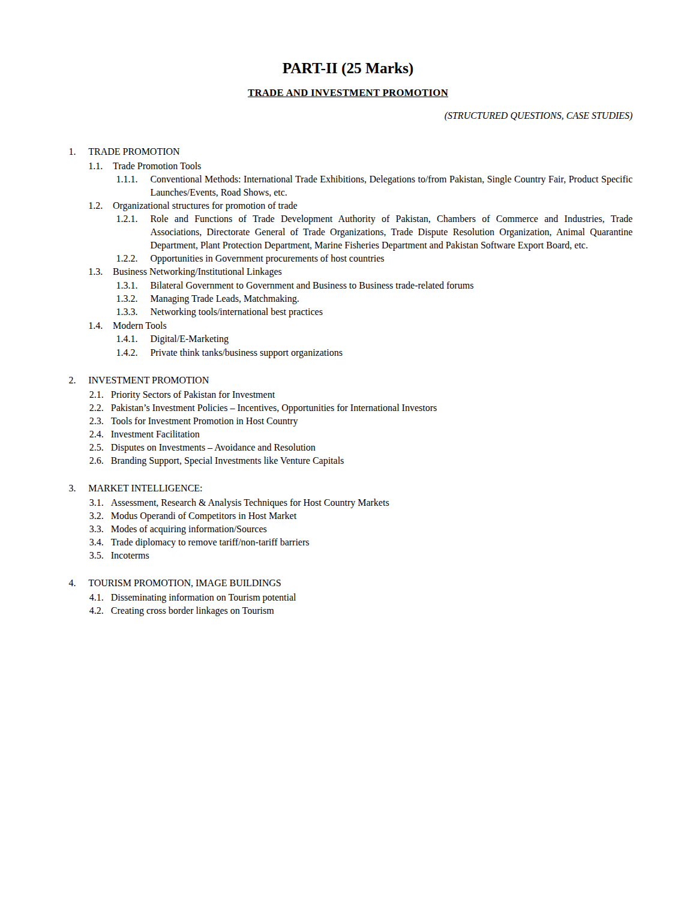PART-II (25 Marks)
TRADE AND INVESTMENT PROMOTION
(STRUCTURED QUESTIONS, CASE STUDIES)
Trade Promotion
Trade Promotion Tools
Conventional Methods: International Trade Exhibitions, Delegations to/from Pakistan, Single Country Fair, Product Specific Launches/Events, Road Shows, etc.
Organizational structures for promotion of trade
Role and Functions of Trade Development Authority of Pakistan, Chambers of Commerce and Industries, Trade Associations, Directorate General of Trade Organizations, Trade Dispute Resolution Organization, Animal Quarantine Department, Plant Protection Department, Marine Fisheries Department and Pakistan Software Export Board, etc.
Opportunities in Government procurements of host countries
Business Networking/Institutional Linkages
Bilateral Government to Government and Business to Business trade-related forums
Managing Trade Leads, Matchmaking.
Networking tools/international best practices
Modern Tools
Digital/E-Marketing
Private think tanks/business support organizations
Investment Promotion
Priority Sectors of Pakistan for Investment
Pakistan’s Investment Policies – Incentives, Opportunities for International Investors
Tools for Investment Promotion in Host Country
Investment Facilitation
Disputes on Investments – Avoidance and Resolution
Branding Support, Special Investments like Venture Capitals
Market Intelligence:
Assessment, Research & Analysis Techniques for Host Country Markets
Modus Operandi of Competitors in Host Market
Modes of acquiring information/Sources
Trade diplomacy to remove tariff/non-tariff barriers
Incoterms
Tourism Promotion, Image Buildings
Disseminating information on Tourism potential
Creating cross border linkages on Tourism